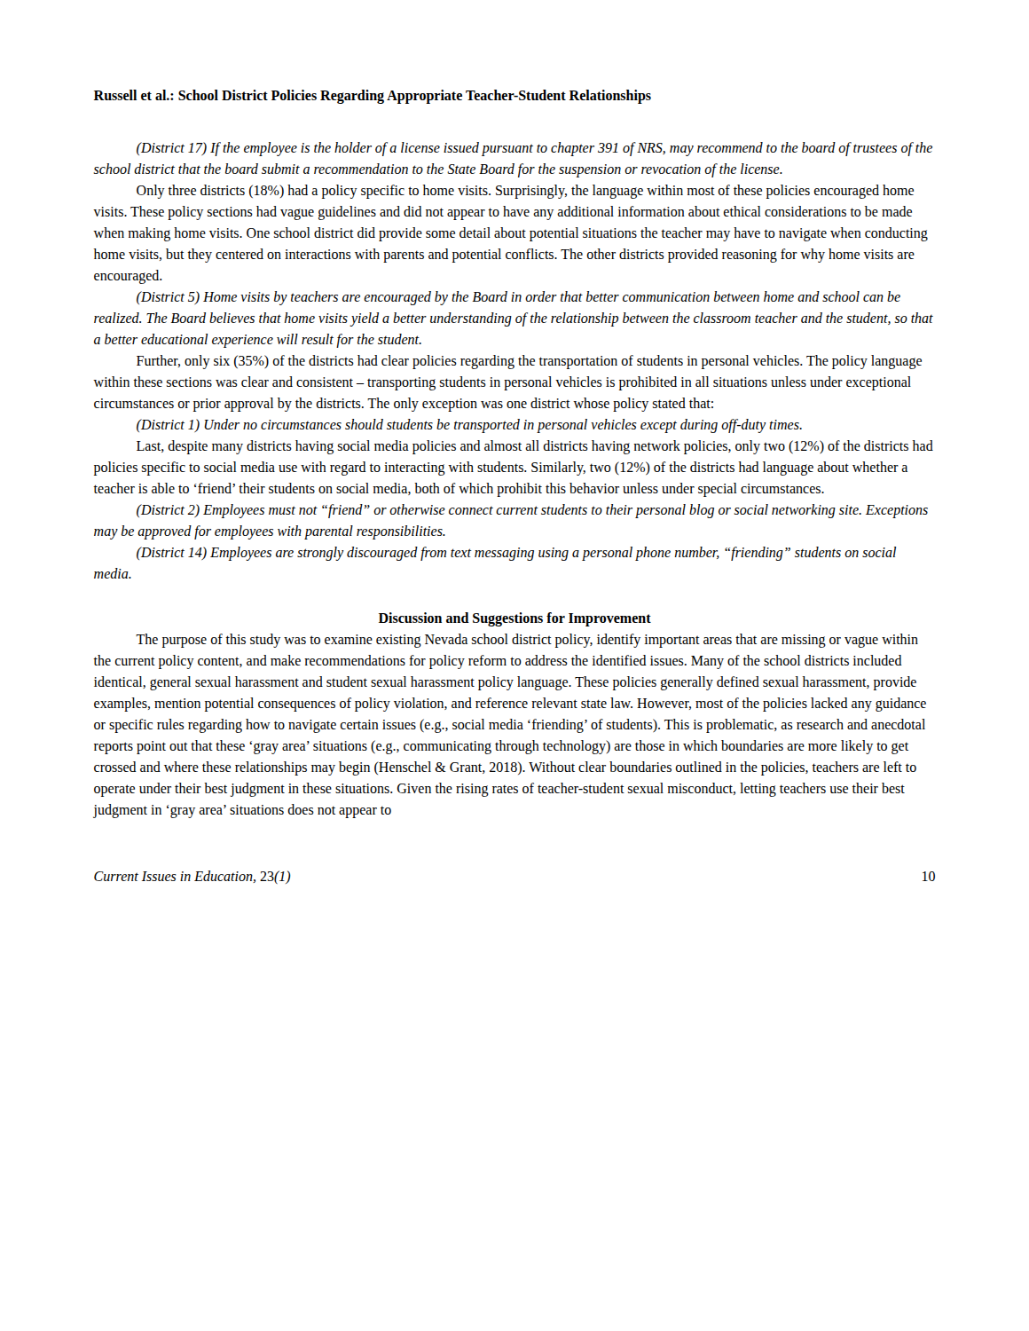Russell et al.: School District Policies Regarding Appropriate Teacher-Student Relationships
(District 17) If the employee is the holder of a license issued pursuant to chapter 391 of NRS, may recommend to the board of trustees of the school district that the board submit a recommendation to the State Board for the suspension or revocation of the license.
Only three districts (18%) had a policy specific to home visits. Surprisingly, the language within most of these policies encouraged home visits. These policy sections had vague guidelines and did not appear to have any additional information about ethical considerations to be made when making home visits. One school district did provide some detail about potential situations the teacher may have to navigate when conducting home visits, but they centered on interactions with parents and potential conflicts. The other districts provided reasoning for why home visits are encouraged.
(District 5) Home visits by teachers are encouraged by the Board in order that better communication between home and school can be realized. The Board believes that home visits yield a better understanding of the relationship between the classroom teacher and the student, so that a better educational experience will result for the student.
Further, only six (35%) of the districts had clear policies regarding the transportation of students in personal vehicles. The policy language within these sections was clear and consistent – transporting students in personal vehicles is prohibited in all situations unless under exceptional circumstances or prior approval by the districts. The only exception was one district whose policy stated that:
(District 1) Under no circumstances should students be transported in personal vehicles except during off-duty times.
Last, despite many districts having social media policies and almost all districts having network policies, only two (12%) of the districts had policies specific to social media use with regard to interacting with students. Similarly, two (12%) of the districts had language about whether a teacher is able to ‘friend’ their students on social media, both of which prohibit this behavior unless under special circumstances.
(District 2) Employees must not “friend” or otherwise connect current students to their personal blog or social networking site. Exceptions may be approved for employees with parental responsibilities.
(District 14) Employees are strongly discouraged from text messaging using a personal phone number, “friending” students on social media.
Discussion and Suggestions for Improvement
The purpose of this study was to examine existing Nevada school district policy, identify important areas that are missing or vague within the current policy content, and make recommendations for policy reform to address the identified issues. Many of the school districts included identical, general sexual harassment and student sexual harassment policy language. These policies generally defined sexual harassment, provide examples, mention potential consequences of policy violation, and reference relevant state law. However, most of the policies lacked any guidance or specific rules regarding how to navigate certain issues (e.g., social media ‘friending’ of students). This is problematic, as research and anecdotal reports point out that these ‘gray area’ situations (e.g., communicating through technology) are those in which boundaries are more likely to get crossed and where these relationships may begin (Henschel & Grant, 2018). Without clear boundaries outlined in the policies, teachers are left to operate under their best judgment in these situations. Given the rising rates of teacher-student sexual misconduct, letting teachers use their best judgment in ‘gray area’ situations does not appear to
Current Issues in Education, 23(1) 10